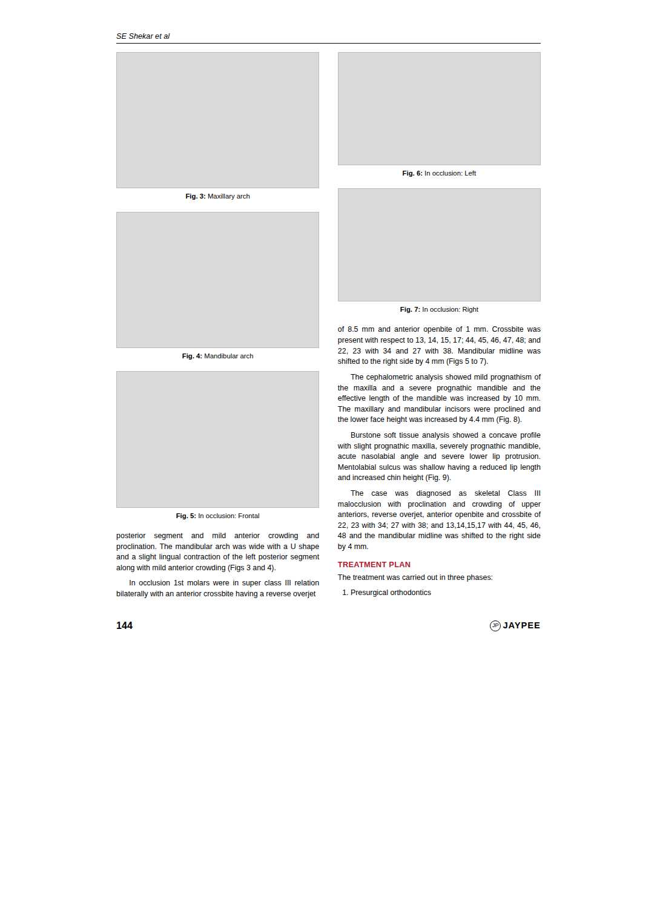SE Shekar et al
Fig. 3: Maxillary arch
Fig. 4: Mandibular arch
Fig. 5: In occlusion: Frontal
posterior segment and mild anterior crowding and proclination. The mandibular arch was wide with a U shape and a slight lingual contraction of the left posterior segment along with mild anterior crowding (Figs 3 and 4).
In occlusion 1st molars were in super class III relation bilaterally with an anterior crossbite having a reverse overjet
Fig. 6: In occlusion: Left
Fig. 7: In occlusion: Right
of 8.5 mm and anterior openbite of 1 mm. Crossbite was present with respect to 13, 14, 15, 17; 44, 45, 46, 47, 48; and 22, 23 with 34 and 27 with 38. Mandibular midline was shifted to the right side by 4 mm (Figs 5 to 7).
The cephalometric analysis showed mild prognathism of the maxilla and a severe prognathic mandible and the effective length of the mandible was increased by 10 mm. The maxillary and mandibular incisors were proclined and the lower face height was increased by 4.4 mm (Fig. 8).
Burstone soft tissue analysis showed a concave profile with slight prognathic maxilla, severely prognathic mandible, acute nasolabial angle and severe lower lip protrusion. Mentolabial sulcus was shallow having a reduced lip length and increased chin height (Fig. 9).
The case was diagnosed as skeletal Class III malocclusion with proclination and crowding of upper anteriors, reverse overjet, anterior openbite and crossbite of 22, 23 with 34; 27 with 38; and 13,14,15,17 with 44, 45, 46, 48 and the mandibular midline was shifted to the right side by 4 mm.
TREATMENT PLAN
The treatment was carried out in three phases:
Presurgical orthodontics
144
JP JAYPEE